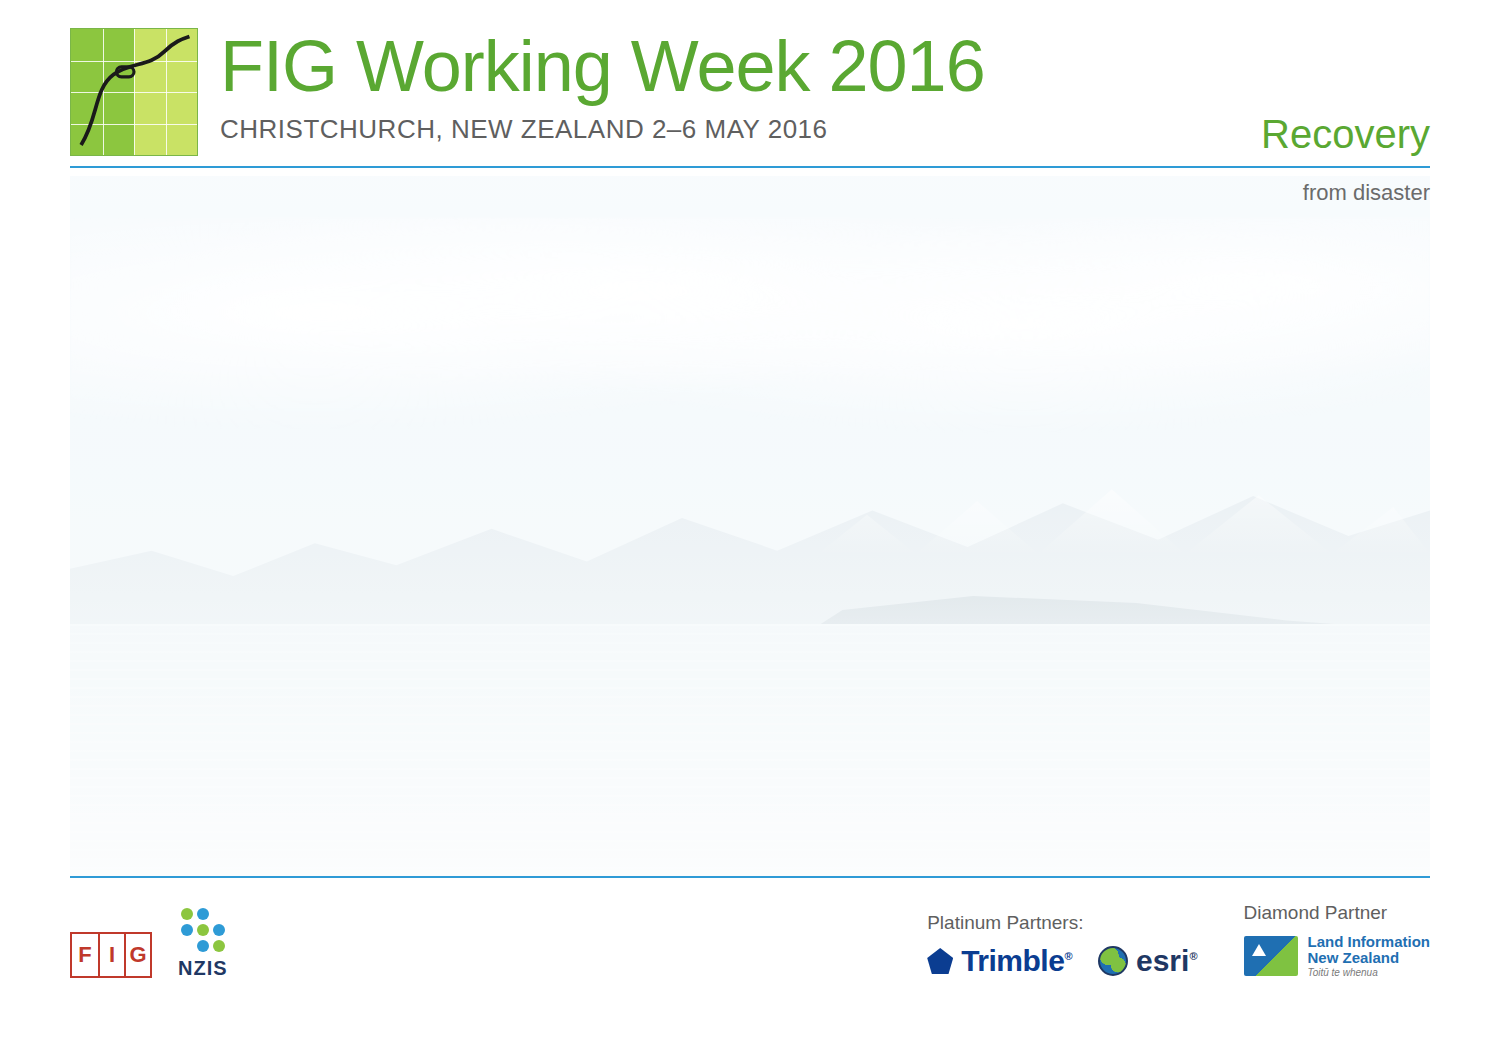FIG Working Week 2016
CHRISTCHURCH, NEW ZEALAND 2–6 MAY 2016
Recovery from disaster
FIG
NZIS
Platinum Partners:
Trimble®
esri®
Diamond Partner
Land Information
New Zealand Toitū te whenua